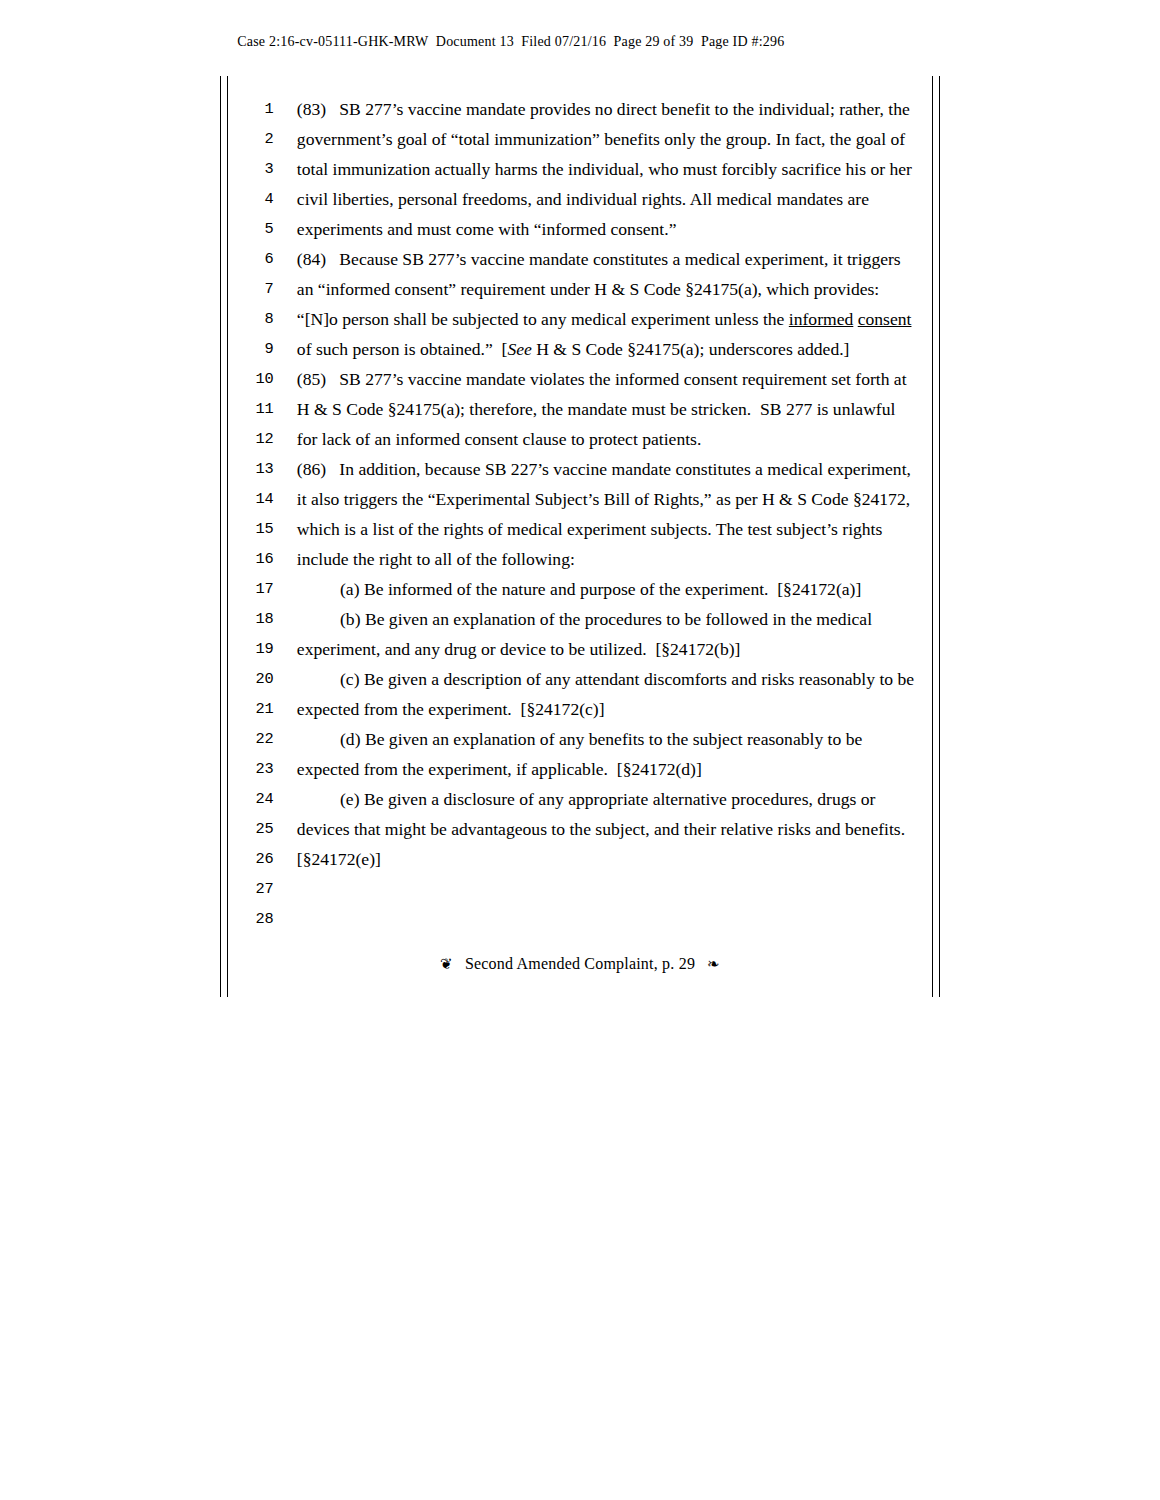Case 2:16-cv-05111-GHK-MRW Document 13 Filed 07/21/16 Page 29 of 39 Page ID #:296
1
2
3
4
5
6
7
8
9
10
11
12
13
14
15
16
17
18
19
20
21
22
23
24
25
26
27
28
(83) SB 277’s vaccine mandate provides no direct benefit to the individual; rather, the government’s goal of “total immunization” benefits only the group. In fact, the goal of total immunization actually harms the individual, who must forcibly sacrifice his or her civil liberties, personal freedoms, and individual rights. All medical mandates are experiments and must come with “informed consent.”
(84) Because SB 277’s vaccine mandate constitutes a medical experiment, it triggers an “informed consent” requirement under H & S Code §24175(a), which provides: “[N]o person shall be subjected to any medical experiment unless the informed consent of such person is obtained.” [See H & S Code §24175(a); underscores added.]
(85) SB 277’s vaccine mandate violates the informed consent requirement set forth at H & S Code §24175(a); therefore, the mandate must be stricken. SB 277 is unlawful for lack of an informed consent clause to protect patients.
(86) In addition, because SB 227’s vaccine mandate constitutes a medical experiment, it also triggers the “Experimental Subject’s Bill of Rights,” as per H & S Code §24172, which is a list of the rights of medical experiment subjects. The test subject’s rights include the right to all of the following:
(a) Be informed of the nature and purpose of the experiment. [§24172(a)]
(b) Be given an explanation of the procedures to be followed in the medical experiment, and any drug or device to be utilized. [§24172(b)]
(c) Be given a description of any attendant discomforts and risks reasonably to be expected from the experiment. [§24172(c)]
(d) Be given an explanation of any benefits to the subject reasonably to be expected from the experiment, if applicable. [§24172(d)]
(e) Be given a disclosure of any appropriate alternative procedures, drugs or devices that might be advantageous to the subject, and their relative risks and benefits. [§24172(e)]
❦Second Amended Complaint, p. 29❧